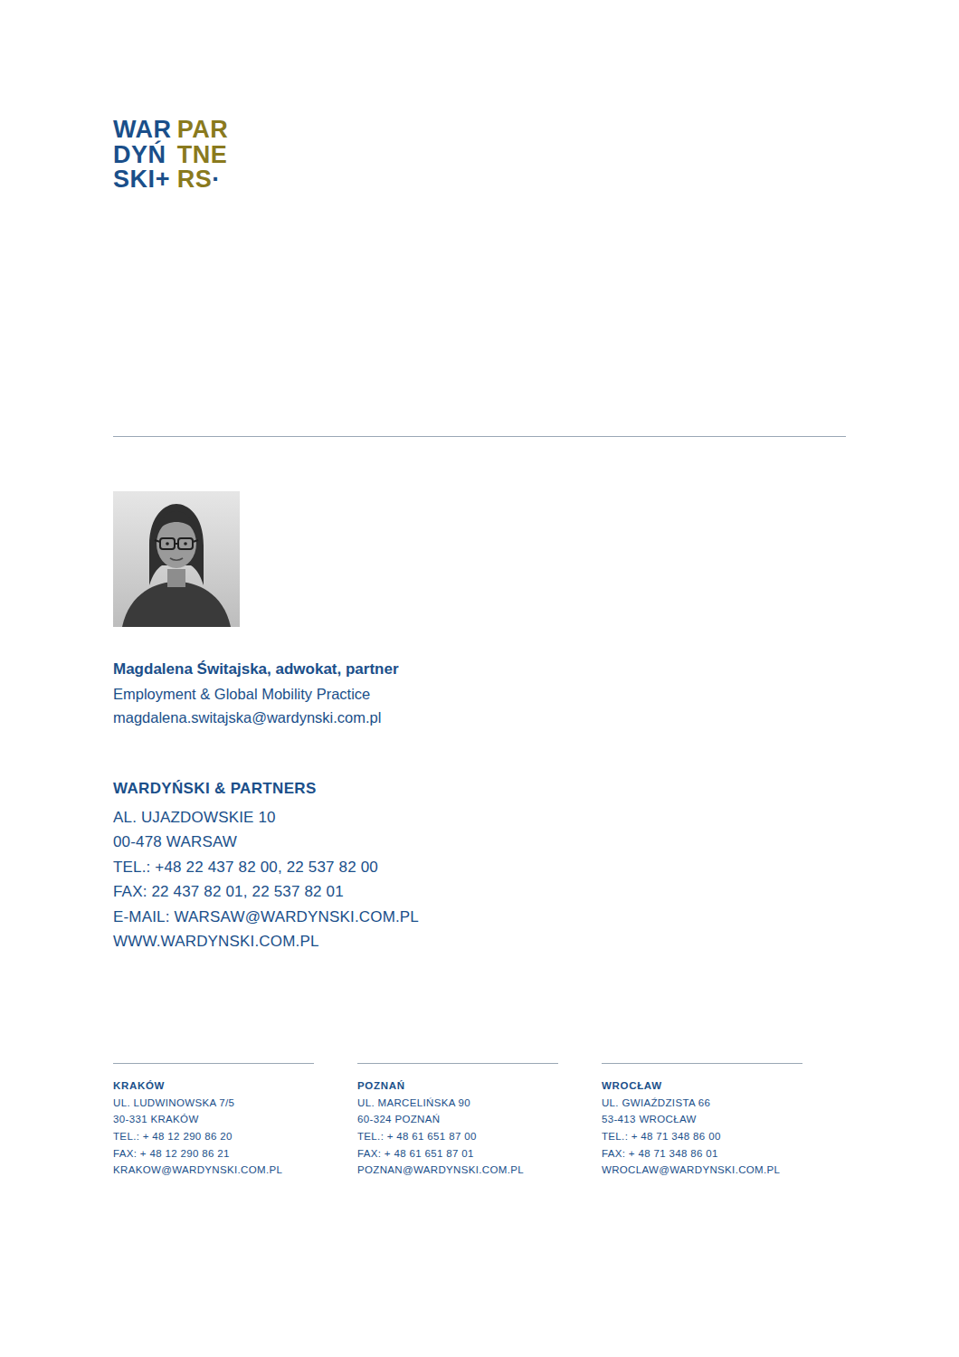| WAR | PAR |
| DYŃ | TNE |
| SKI + | RS · |
Magdalena Świtajska, adwokat, partner
Employment & Global Mobility Practice
magdalena.switajska@wardynski.com.pl
WARDYŃSKI & PARTNERS
AL. UJAZDOWSKIE 10
00-478 WARSAW
TEL.: +48 22 437 82 00, 22 537 82 00
FAX: 22 437 82 01, 22 537 82 01
E-MAIL: WARSAW@WARDYNSKI.COM.PL
WWW.WARDYNSKI.COM.PL
KRAKÓW
UL. LUDWINOWSKA 7/5
30-331 KRAKÓW
TEL.: + 48 12 290 86 20
FAX: + 48 12 290 86 21
KRAKOW@WARDYNSKI.COM.PL
POZNAŃ
UL. MARCELIŃSKA 90
60-324 POZNAŃ
TEL.: + 48 61 651 87 00
FAX: + 48 61 651 87 01
POZNAN@WARDYNSKI.COM.PL
WROCŁAW
UL. GWIAŹDZISTA 66
53-413 WROCŁAW
TEL.: + 48 71 348 86 00
FAX: + 48 71 348 86 01
WROCLAW@WARDYNSKI.COM.PL